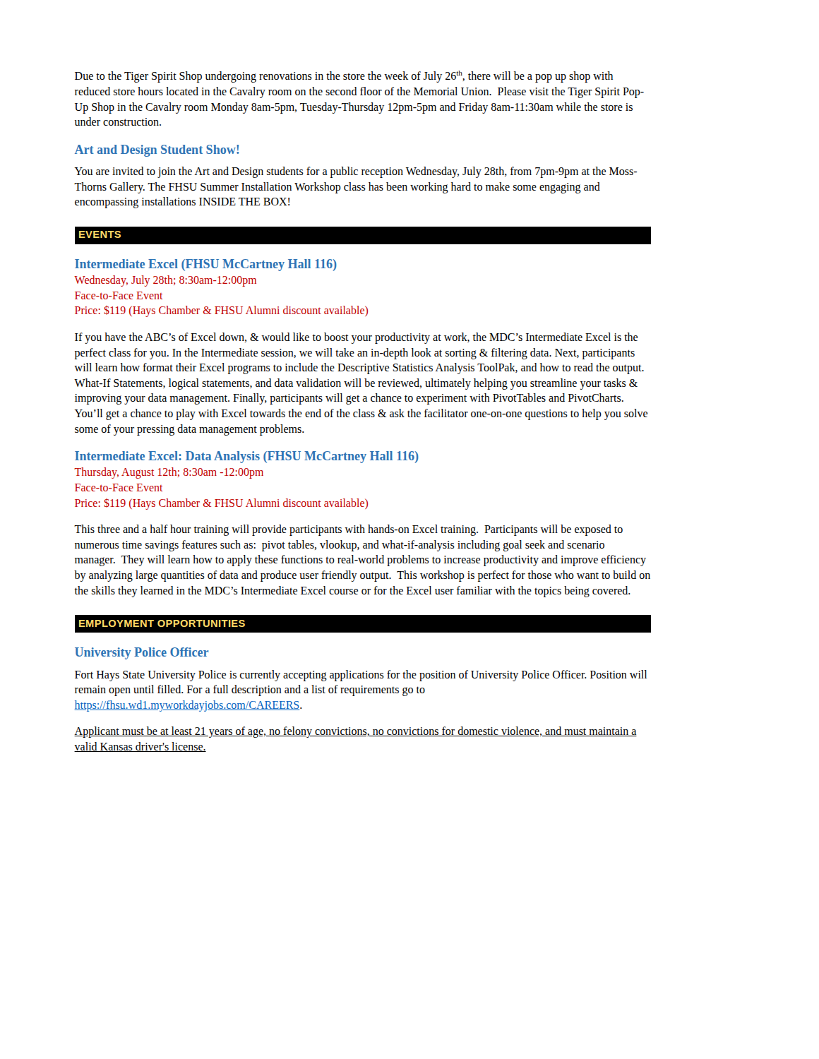Due to the Tiger Spirit Shop undergoing renovations in the store the week of July 26th, there will be a pop up shop with reduced store hours located in the Cavalry room on the second floor of the Memorial Union. Please visit the Tiger Spirit Pop-Up Shop in the Cavalry room Monday 8am-5pm, Tuesday-Thursday 12pm-5pm and Friday 8am-11:30am while the store is under construction.
Art and Design Student Show!
You are invited to join the Art and Design students for a public reception Wednesday, July 28th, from 7pm-9pm at the Moss-Thorns Gallery. The FHSU Summer Installation Workshop class has been working hard to make some engaging and encompassing installations INSIDE THE BOX!
EVENTS
Intermediate Excel (FHSU McCartney Hall 116)
Wednesday, July 28th; 8:30am-12:00pm Face-to-Face Event Price: $119 (Hays Chamber & FHSU Alumni discount available)
If you have the ABC’s of Excel down, & would like to boost your productivity at work, the MDC’s Intermediate Excel is the perfect class for you. In the Intermediate session, we will take an in-depth look at sorting & filtering data. Next, participants will learn how format their Excel programs to include the Descriptive Statistics Analysis ToolPak, and how to read the output. What-If Statements, logical statements, and data validation will be reviewed, ultimately helping you streamline your tasks & improving your data management. Finally, participants will get a chance to experiment with PivotTables and PivotCharts. You’ll get a chance to play with Excel towards the end of the class & ask the facilitator one-on-one questions to help you solve some of your pressing data management problems.
Intermediate Excel: Data Analysis (FHSU McCartney Hall 116)
Thursday, August 12th; 8:30am -12:00pm Face-to-Face Event Price: $119 (Hays Chamber & FHSU Alumni discount available)
This three and a half hour training will provide participants with hands-on Excel training. Participants will be exposed to numerous time savings features such as: pivot tables, vlookup, and what-if-analysis including goal seek and scenario manager. They will learn how to apply these functions to real-world problems to increase productivity and improve efficiency by analyzing large quantities of data and produce user friendly output. This workshop is perfect for those who want to build on the skills they learned in the MDC’s Intermediate Excel course or for the Excel user familiar with the topics being covered.
EMPLOYMENT OPPORTUNITIES
University Police Officer
Fort Hays State University Police is currently accepting applications for the position of University Police Officer. Position will remain open until filled. For a full description and a list of requirements go to https://fhsu.wd1.myworkdayjobs.com/CAREERS.
Applicant must be at least 21 years of age, no felony convictions, no convictions for domestic violence, and must maintain a valid Kansas driver's license.